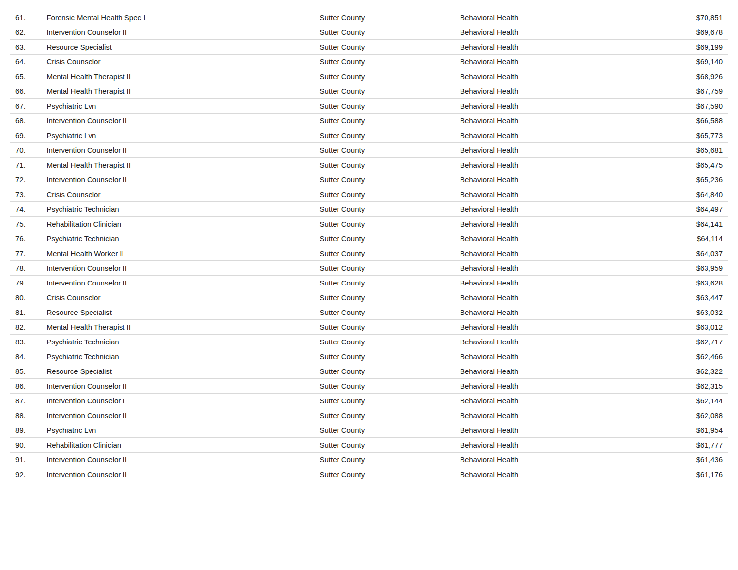| 61. | Forensic Mental Health Spec I | | Sutter County | Behavioral Health | $70,851 |
| 62. | Intervention Counselor II | | Sutter County | Behavioral Health | $69,678 |
| 63. | Resource Specialist | | Sutter County | Behavioral Health | $69,199 |
| 64. | Crisis Counselor | | Sutter County | Behavioral Health | $69,140 |
| 65. | Mental Health Therapist II | | Sutter County | Behavioral Health | $68,926 |
| 66. | Mental Health Therapist II | | Sutter County | Behavioral Health | $67,759 |
| 67. | Psychiatric Lvn | | Sutter County | Behavioral Health | $67,590 |
| 68. | Intervention Counselor II | | Sutter County | Behavioral Health | $66,588 |
| 69. | Psychiatric Lvn | | Sutter County | Behavioral Health | $65,773 |
| 70. | Intervention Counselor II | | Sutter County | Behavioral Health | $65,681 |
| 71. | Mental Health Therapist II | | Sutter County | Behavioral Health | $65,475 |
| 72. | Intervention Counselor II | | Sutter County | Behavioral Health | $65,236 |
| 73. | Crisis Counselor | | Sutter County | Behavioral Health | $64,840 |
| 74. | Psychiatric Technician | | Sutter County | Behavioral Health | $64,497 |
| 75. | Rehabilitation Clinician | | Sutter County | Behavioral Health | $64,141 |
| 76. | Psychiatric Technician | | Sutter County | Behavioral Health | $64,114 |
| 77. | Mental Health Worker II | | Sutter County | Behavioral Health | $64,037 |
| 78. | Intervention Counselor II | | Sutter County | Behavioral Health | $63,959 |
| 79. | Intervention Counselor II | | Sutter County | Behavioral Health | $63,628 |
| 80. | Crisis Counselor | | Sutter County | Behavioral Health | $63,447 |
| 81. | Resource Specialist | | Sutter County | Behavioral Health | $63,032 |
| 82. | Mental Health Therapist II | | Sutter County | Behavioral Health | $63,012 |
| 83. | Psychiatric Technician | | Sutter County | Behavioral Health | $62,717 |
| 84. | Psychiatric Technician | | Sutter County | Behavioral Health | $62,466 |
| 85. | Resource Specialist | | Sutter County | Behavioral Health | $62,322 |
| 86. | Intervention Counselor II | | Sutter County | Behavioral Health | $62,315 |
| 87. | Intervention Counselor I | | Sutter County | Behavioral Health | $62,144 |
| 88. | Intervention Counselor II | | Sutter County | Behavioral Health | $62,088 |
| 89. | Psychiatric Lvn | | Sutter County | Behavioral Health | $61,954 |
| 90. | Rehabilitation Clinician | | Sutter County | Behavioral Health | $61,777 |
| 91. | Intervention Counselor II | | Sutter County | Behavioral Health | $61,436 |
| 92. | Intervention Counselor II | | Sutter County | Behavioral Health | $61,176 |